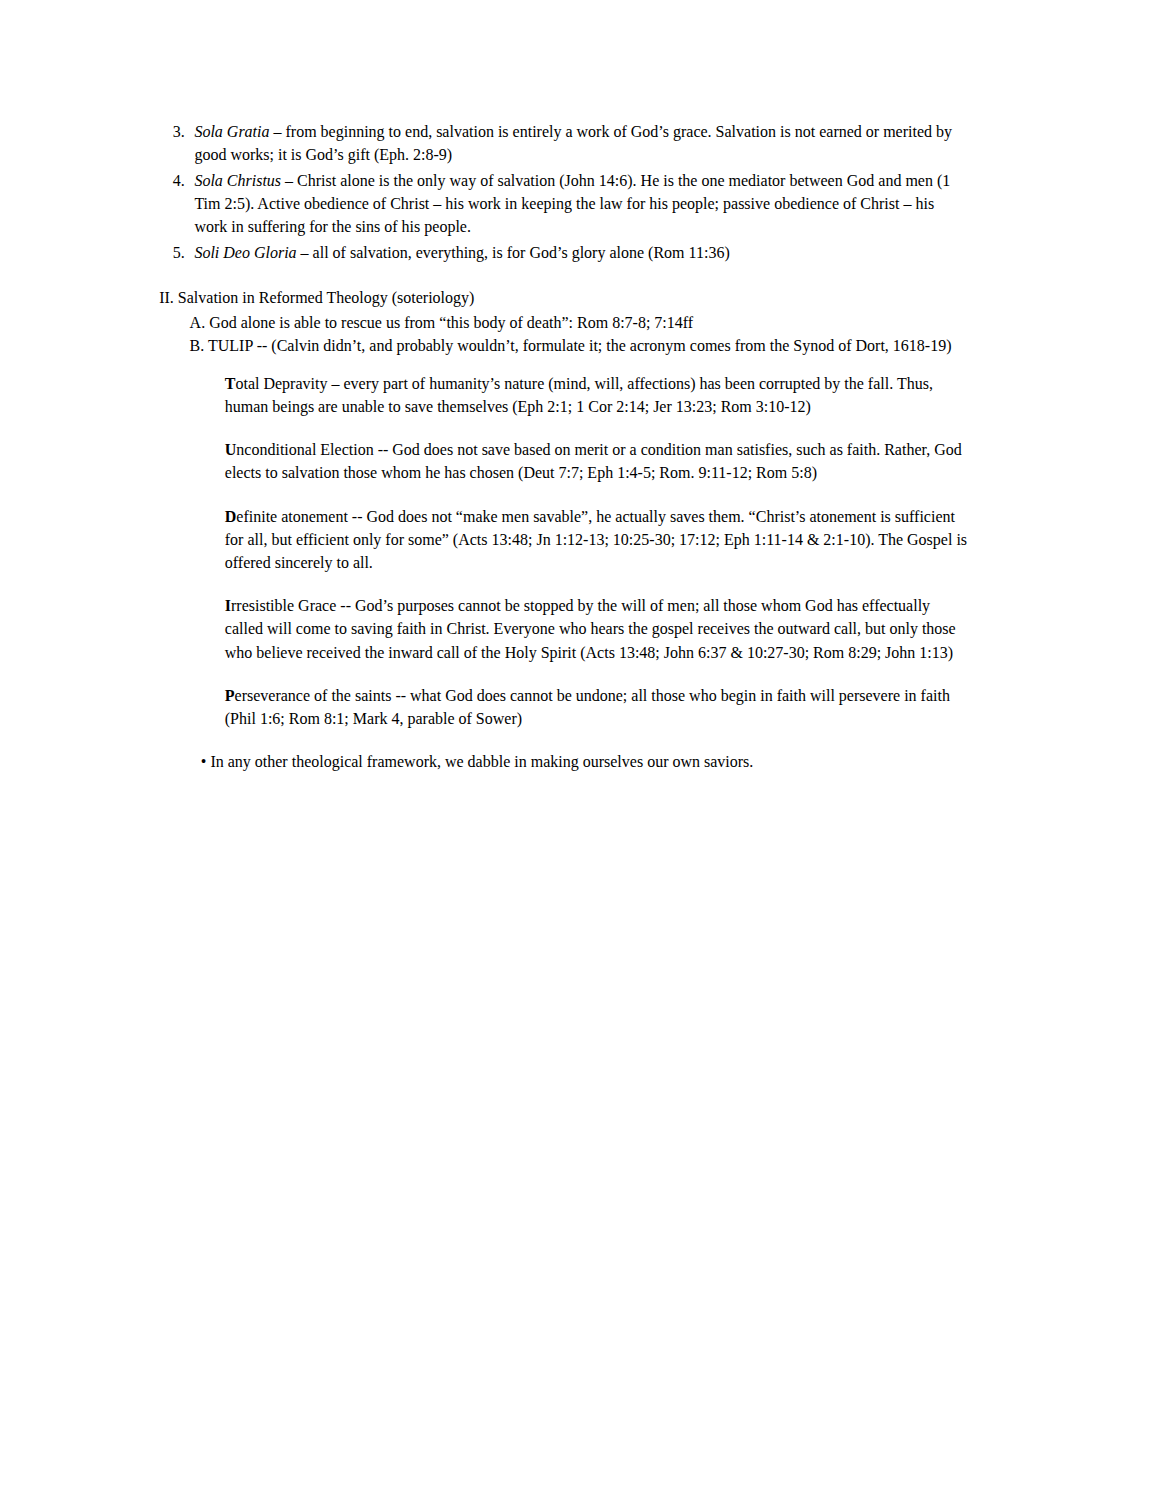Sola Gratia – from beginning to end, salvation is entirely a work of God’s grace. Salvation is not earned or merited by good works; it is God’s gift (Eph. 2:8-9)
Sola Christus – Christ alone is the only way of salvation (John 14:6). He is the one mediator between God and men (1 Tim 2:5). Active obedience of Christ – his work in keeping the law for his people; passive obedience of Christ – his work in suffering for the sins of his people.
Soli Deo Gloria – all of salvation, everything, is for God’s glory alone (Rom 11:36)
II. Salvation in Reformed Theology (soteriology)
A. God alone is able to rescue us from “this body of death”: Rom 8:7-8; 7:14ff
B. TULIP -- (Calvin didn’t, and probably wouldn’t, formulate it; the acronym comes from the Synod of Dort, 1618-19)
Total Depravity – every part of humanity’s nature (mind, will, affections) has been corrupted by the fall. Thus, human beings are unable to save themselves (Eph 2:1; 1 Cor 2:14; Jer 13:23; Rom 3:10-12)
Unconditional Election -- God does not save based on merit or a condition man satisfies, such as faith. Rather, God elects to salvation those whom he has chosen (Deut 7:7; Eph 1:4-5; Rom. 9:11-12; Rom 5:8)
Definite atonement -- God does not “make men savable”, he actually saves them. “Christ’s atonement is sufficient for all, but efficient only for some” (Acts 13:48; Jn 1:12-13; 10:25-30; 17:12; Eph 1:11-14 & 2:1-10). The Gospel is offered sincerely to all.
Irresistible Grace -- God’s purposes cannot be stopped by the will of men; all those whom God has effectually called will come to saving faith in Christ. Everyone who hears the gospel receives the outward call, but only those who believe received the inward call of the Holy Spirit (Acts 13:48; John 6:37 & 10:27-30; Rom 8:29; John 1:13)
Perseverance of the saints -- what God does cannot be undone; all those who begin in faith will persevere in faith (Phil 1:6; Rom 8:1; Mark 4, parable of Sower)
• In any other theological framework, we dabble in making ourselves our own saviors.